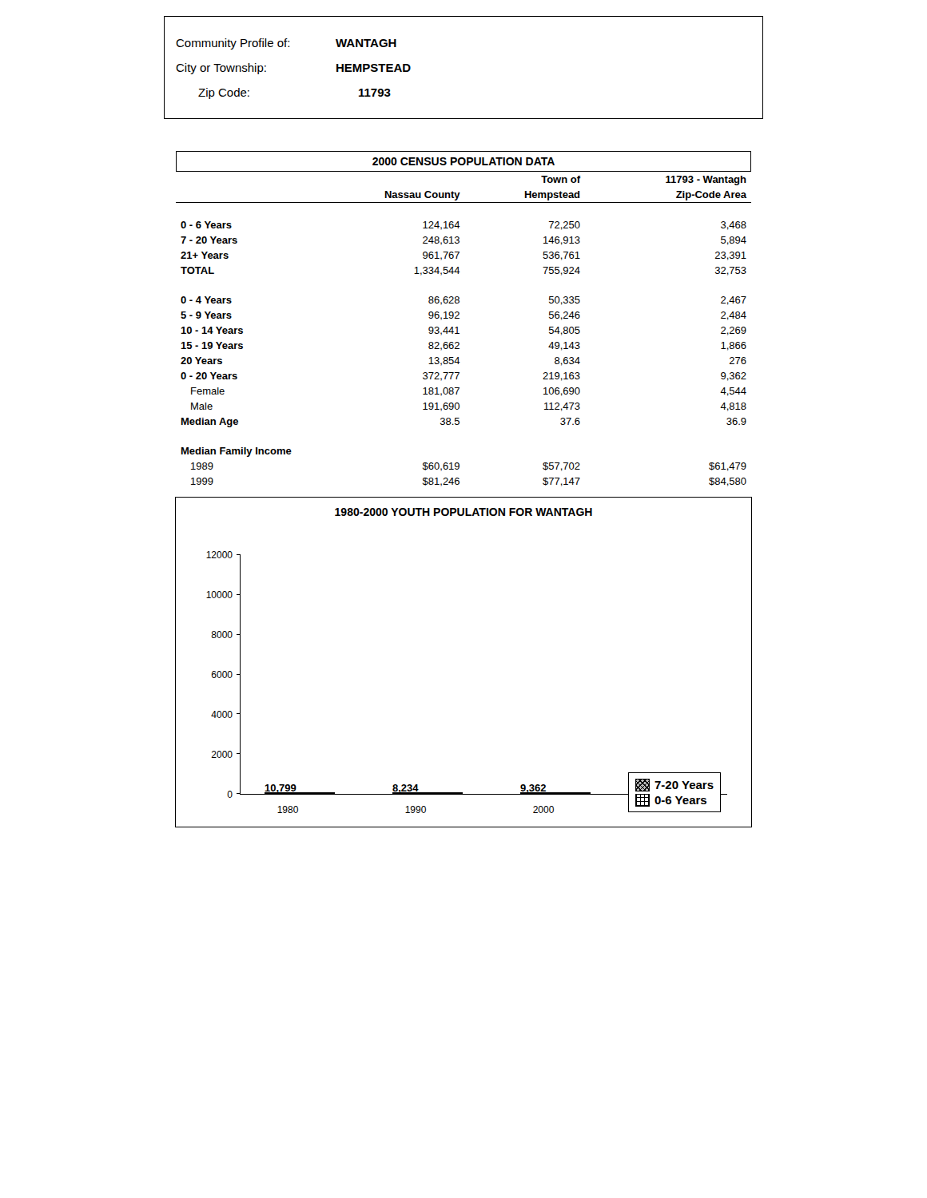Community Profile of:
WANTAGH
City or Township:
HEMPSTEAD
Zip Code:
11793
2000 CENSUS POPULATION DATA
| | | Town of | 11793 - Wantagh |
| --- | --- | --- | --- |
| | Nassau County | Hempstead | Zip-Code Area |
| 0 - 6 Years | 124,164 | 72,250 | 3,468 |
| 7 - 20 Years | 248,613 | 146,913 | 5,894 |
| 21+ Years | 961,767 | 536,761 | 23,391 |
| TOTAL | 1,334,544 | 755,924 | 32,753 |
| 0 - 4 Years | 86,628 | 50,335 | 2,467 |
| 5 - 9 Years | 96,192 | 56,246 | 2,484 |
| 10 - 14 Years | 93,441 | 54,805 | 2,269 |
| 15 - 19 Years | 82,662 | 49,143 | 1,866 |
| 20 Years | 13,854 | 8,634 | 276 |
| 0 - 20 Years | 372,777 | 219,163 | 9,362 |
| Female | 181,087 | 106,690 | 4,544 |
| Male | 191,690 | 112,473 | 4,818 |
| Median Age | 38.5 | 37.6 | 36.9 |
| Median Family Income |
| 1989 | $60,619 | $57,702 | $61,479 |
| 1999 | $81,246 | $77,147 | $84,580 |
1980-2000 YOUTH POPULATION FOR WANTAGH
12000
10000
8000
6000
4000
2000
0
10,799
8,234
9,362
1980
1990
2000
7-20 Years
0-6 Years